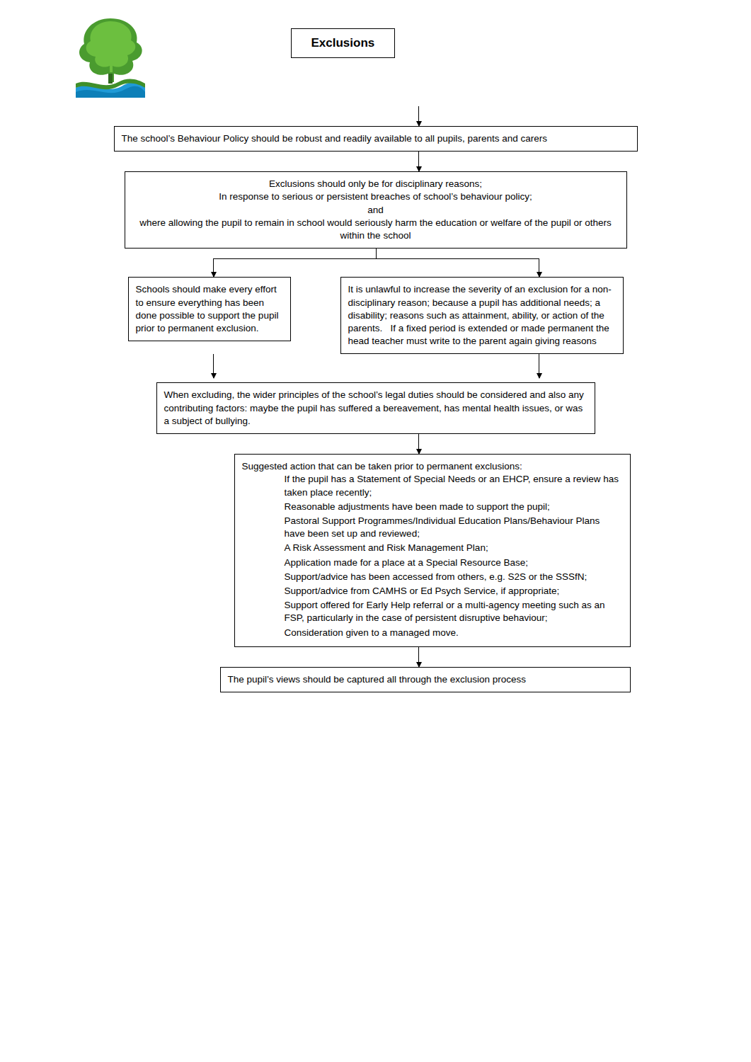Exclusions
The school’s Behaviour Policy should be robust and readily available to all pupils, parents and carers
Exclusions should only be for disciplinary reasons;
In response to serious or persistent breaches of school’s behaviour policy;
and
where allowing the pupil to remain in school would seriously harm the education or welfare of the pupil or others within the school
Schools should make every effort to ensure everything has been done possible to support the pupil prior to permanent exclusion.
It is unlawful to increase the severity of an exclusion for a non-disciplinary reason; because a pupil has additional needs; a disability; reasons such as attainment, ability, or action of the parents. If a fixed period is extended or made permanent the head teacher must write to the parent again giving reasons
When excluding, the wider principles of the school’s legal duties should be considered and also any contributing factors: maybe the pupil has suffered a bereavement, has mental health issues, or was a subject of bullying.
Suggested action that can be taken prior to permanent exclusions:
If the pupil has a Statement of Special Needs or an EHCP, ensure a review has taken place recently;
Reasonable adjustments have been made to support the pupil;
Pastoral Support Programmes/Individual Education Plans/Behaviour Plans have been set up and reviewed;
A Risk Assessment and Risk Management Plan;
Application made for a place at a Special Resource Base;
Support/advice has been accessed from others, e.g. S2S or the SSSfN;
Support/advice from CAMHS or Ed Psych Service, if appropriate;
Support offered for Early Help referral or a multi-agency meeting such as an FSP, particularly in the case of persistent disruptive behaviour;
Consideration given to a managed move.
The pupil’s views should be captured all through the exclusion process